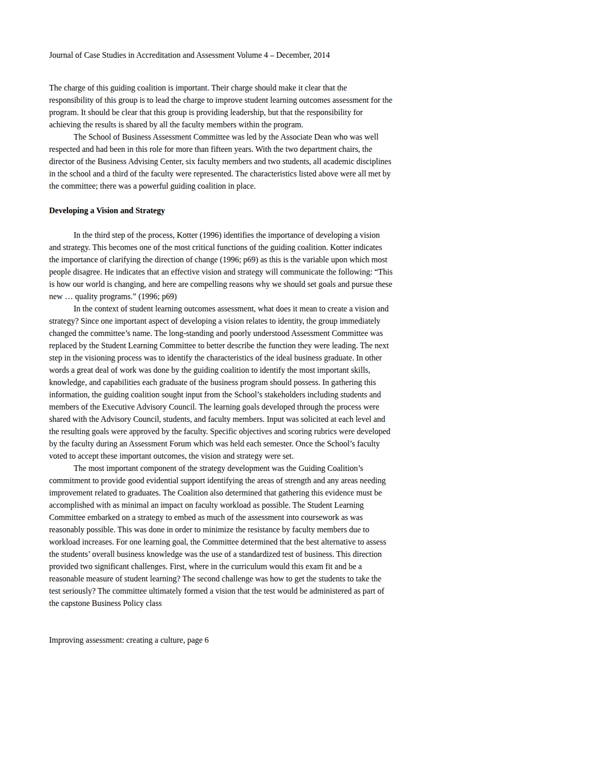Journal of Case Studies in Accreditation and Assessment Volume 4 – December, 2014
The charge of this guiding coalition is important. Their charge should make it clear that the responsibility of this group is to lead the charge to improve student learning outcomes assessment for the program. It should be clear that this group is providing leadership, but that the responsibility for achieving the results is shared by all the faculty members within the program.
The School of Business Assessment Committee was led by the Associate Dean who was well respected and had been in this role for more than fifteen years. With the two department chairs, the director of the Business Advising Center, six faculty members and two students, all academic disciplines in the school and a third of the faculty were represented. The characteristics listed above were all met by the committee; there was a powerful guiding coalition in place.
Developing a Vision and Strategy
In the third step of the process, Kotter (1996) identifies the importance of developing a vision and strategy. This becomes one of the most critical functions of the guiding coalition. Kotter indicates the importance of clarifying the direction of change (1996; p69) as this is the variable upon which most people disagree. He indicates that an effective vision and strategy will communicate the following: “This is how our world is changing, and here are compelling reasons why we should set goals and pursue these new … quality programs.” (1996; p69)
In the context of student learning outcomes assessment, what does it mean to create a vision and strategy? Since one important aspect of developing a vision relates to identity, the group immediately changed the committee’s name. The long-standing and poorly understood Assessment Committee was replaced by the Student Learning Committee to better describe the function they were leading. The next step in the visioning process was to identify the characteristics of the ideal business graduate. In other words a great deal of work was done by the guiding coalition to identify the most important skills, knowledge, and capabilities each graduate of the business program should possess. In gathering this information, the guiding coalition sought input from the School’s stakeholders including students and members of the Executive Advisory Council. The learning goals developed through the process were shared with the Advisory Council, students, and faculty members. Input was solicited at each level and the resulting goals were approved by the faculty. Specific objectives and scoring rubrics were developed by the faculty during an Assessment Forum which was held each semester. Once the School’s faculty voted to accept these important outcomes, the vision and strategy were set.
The most important component of the strategy development was the Guiding Coalition’s commitment to provide good evidential support identifying the areas of strength and any areas needing improvement related to graduates. The Coalition also determined that gathering this evidence must be accomplished with as minimal an impact on faculty workload as possible. The Student Learning Committee embarked on a strategy to embed as much of the assessment into coursework as was reasonably possible. This was done in order to minimize the resistance by faculty members due to workload increases. For one learning goal, the Committee determined that the best alternative to assess the students’ overall business knowledge was the use of a standardized test of business. This direction provided two significant challenges. First, where in the curriculum would this exam fit and be a reasonable measure of student learning? The second challenge was how to get the students to take the test seriously? The committee ultimately formed a vision that the test would be administered as part of the capstone Business Policy class
Improving assessment: creating a culture, page 6